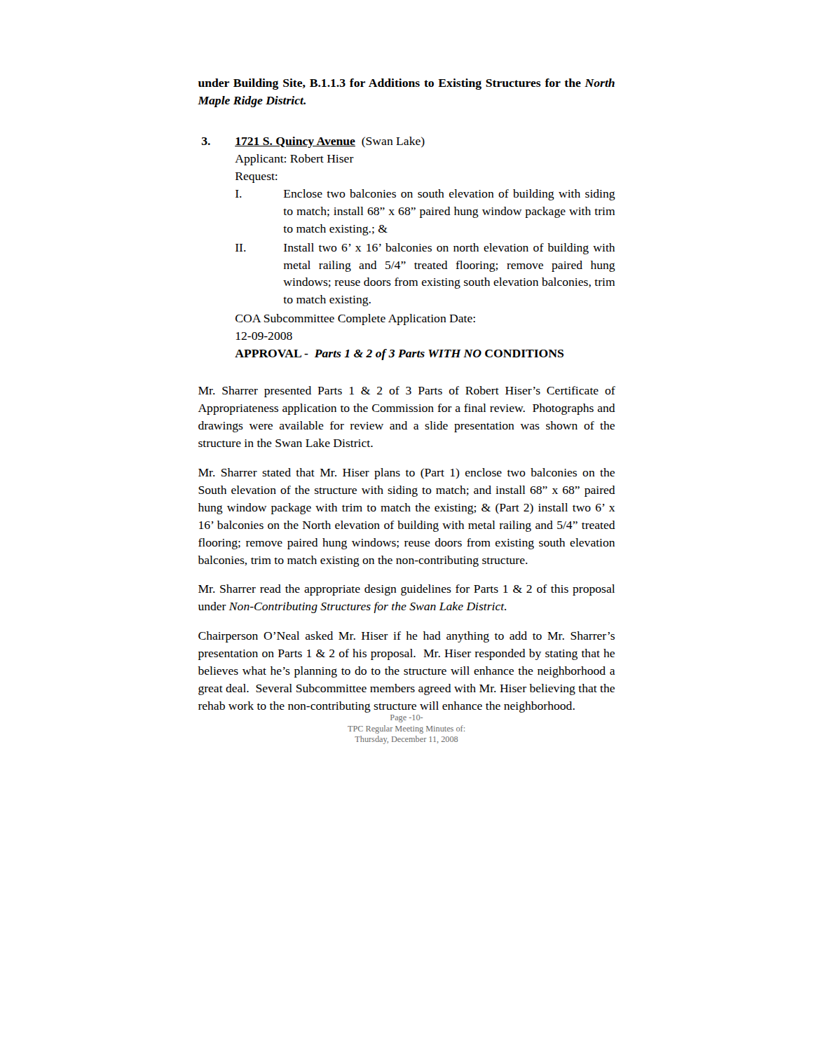under Building Site, B.1.1.3 for Additions to Existing Structures for the North Maple Ridge District.
3.
1721 S. Quincy Avenue (Swan Lake)
Applicant: Robert Hiser
Request:
I. Enclose two balconies on south elevation of building with siding to match; install 68” x 68” paired hung window package with trim to match existing.; &
II. Install two 6’ x 16’ balconies on north elevation of building with metal railing and 5/4” treated flooring; remove paired hung windows; reuse doors from existing south elevation balconies, trim to match existing.
COA Subcommittee Complete Application Date:
12-09-2008
APPROVAL - Parts 1 & 2 of 3 Parts WITH NO CONDITIONS
Mr. Sharrer presented Parts 1 & 2 of 3 Parts of Robert Hiser’s Certificate of Appropriateness application to the Commission for a final review. Photographs and drawings were available for review and a slide presentation was shown of the structure in the Swan Lake District.
Mr. Sharrer stated that Mr. Hiser plans to (Part 1) enclose two balconies on the South elevation of the structure with siding to match; and install 68” x 68” paired hung window package with trim to match the existing; & (Part 2) install two 6’ x 16’ balconies on the North elevation of building with metal railing and 5/4” treated flooring; remove paired hung windows; reuse doors from existing south elevation balconies, trim to match existing on the non-contributing structure.
Mr. Sharrer read the appropriate design guidelines for Parts 1 & 2 of this proposal under Non-Contributing Structures for the Swan Lake District.
Chairperson O’Neal asked Mr. Hiser if he had anything to add to Mr. Sharrer’s presentation on Parts 1 & 2 of his proposal. Mr. Hiser responded by stating that he believes what he’s planning to do to the structure will enhance the neighborhood a great deal. Several Subcommittee members agreed with Mr. Hiser believing that the rehab work to the non-contributing structure will enhance the neighborhood.
Page -10-
TPC Regular Meeting Minutes of:
Thursday, December 11, 2008